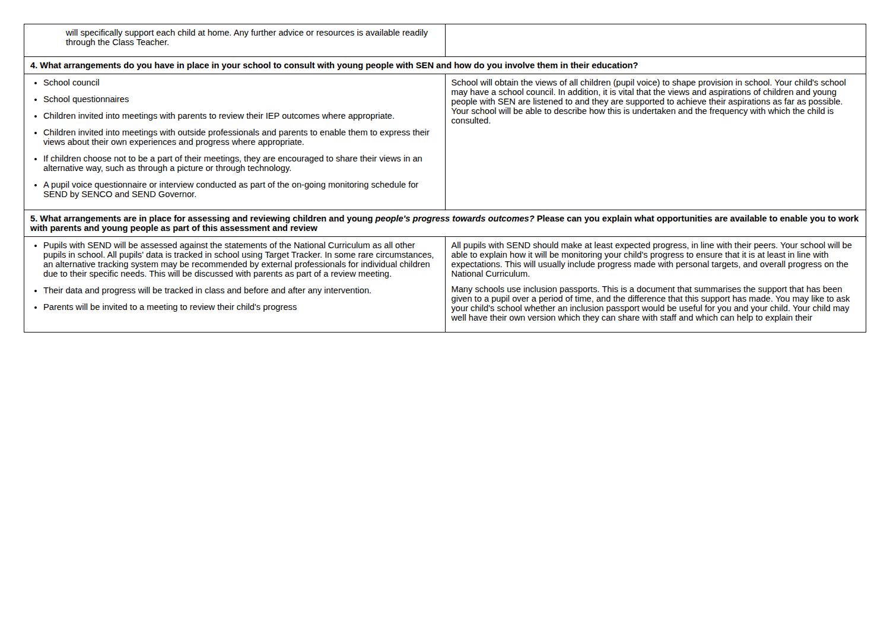| will specifically support each child at home. Any further advice or resources is available readily through the Class Teacher. | |
| 4. What arrangements do you have in place in your school to consult with young people with SEN and how do you involve them in their education? |
| School council School questionnaires Children invited into meetings with parents to review their IEP outcomes where appropriate. Children invited into meetings with outside professionals and parents to enable them to express their views about their own experiences and progress where appropriate. If children choose not to be a part of their meetings, they are encouraged to share their views in an alternative way, such as through a picture or through technology. A pupil voice questionnaire or interview conducted as part of the on-going monitoring schedule for SEND by SENCO and SEND Governor. | School will obtain the views of all children (pupil voice) to shape provision in school. Your child's school may have a school council. In addition, it is vital that the views and aspirations of children and young people with SEN are listened to and they are supported to achieve their aspirations as far as possible. Your school will be able to describe how this is undertaken and the frequency with which the child is consulted. |
| 5. What arrangements are in place for assessing and reviewing children and young people's progress towards outcomes? Please can you explain what opportunities are available to enable you to work with parents and young people as part of this assessment and review |
| Pupils with SEND will be assessed against the statements of the National Curriculum as all other pupils in school. All pupils' data is tracked in school using Target Tracker. In some rare circumstances, an alternative tracking system may be recommended by external professionals for individual children due to their specific needs. This will be discussed with parents as part of a review meeting. Their data and progress will be tracked in class and before and after any intervention. Parents will be invited to a meeting to review their child's progress | All pupils with SEND should make at least expected progress, in line with their peers. Your school will be able to explain how it will be monitoring your child's progress to ensure that it is at least in line with expectations. This will usually include progress made with personal targets, and overall progress on the National Curriculum. Many schools use inclusion passports. This is a document that summarises the support that has been given to a pupil over a period of time, and the difference that this support has made. You may like to ask your child's school whether an inclusion passport would be useful for you and your child. Your child may well have their own version which they can share with staff and which can help to explain their |